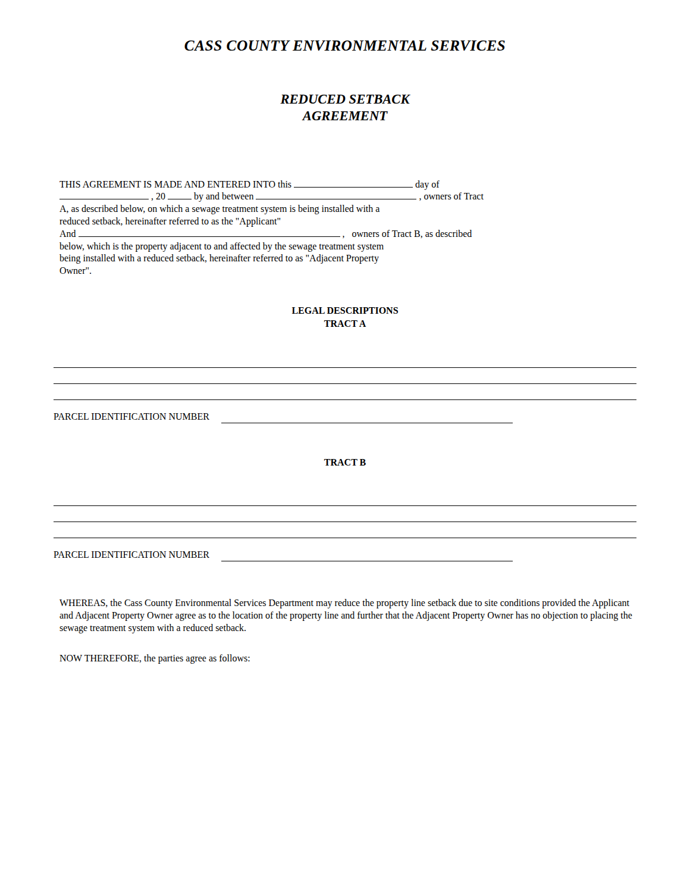CASS COUNTY ENVIRONMENTAL SERVICES
REDUCED SETBACK
AGREEMENT
THIS AGREEMENT IS MADE AND ENTERED INTO this day of
, 20 by and between , owners of Tract
A, as described below, on which a sewage treatment system is being installed with a
reduced setback, hereinafter referred to as the "Applicant"
And , owners of Tract B, as described
below, which is the property adjacent to and affected by the sewage treatment system
being installed with a reduced setback, hereinafter referred to as "Adjacent Property
Owner".
LEGAL DESCRIPTIONS
TRACT A
PARCEL IDENTIFICATION NUMBER
TRACT B
PARCEL IDENTIFICATION NUMBER
WHEREAS, the Cass County Environmental Services Department may reduce the property line setback due to site conditions provided the Applicant and Adjacent Property Owner agree as to the location of the property line and further that the Adjacent Property Owner has no objection to placing the sewage treatment system with a reduced setback.
NOW THEREFORE, the parties agree as follows: